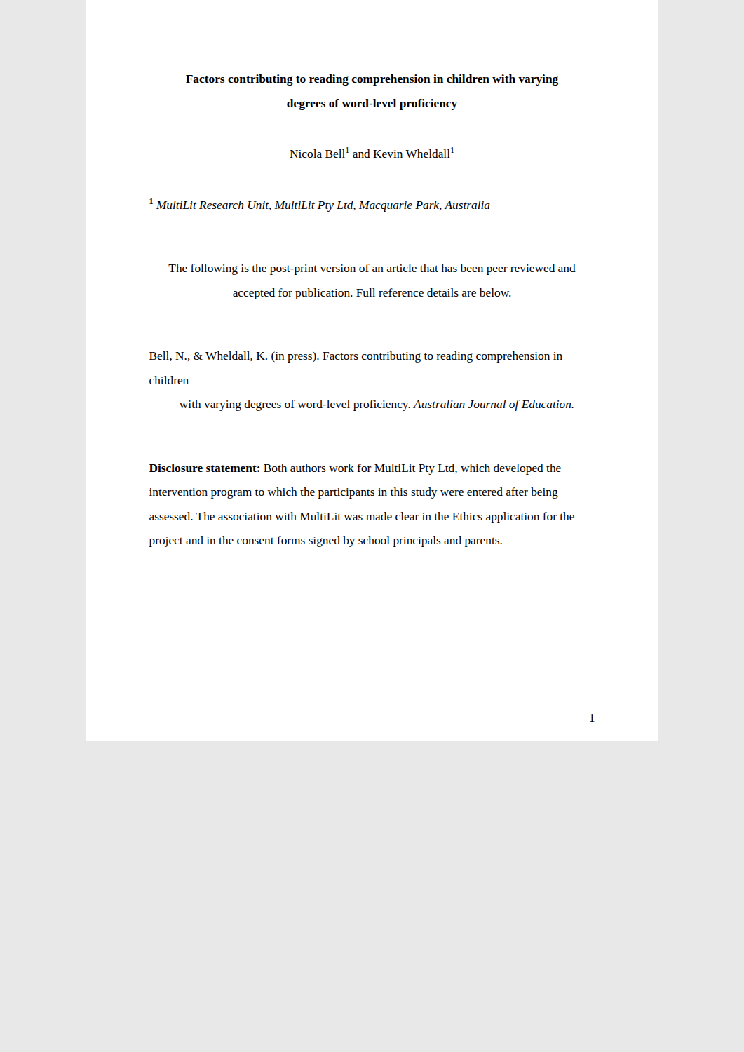Factors contributing to reading comprehension in children with varying degrees of word-level proficiency
Nicola Bell1 and Kevin Wheldall1
1 MultiLit Research Unit, MultiLit Pty Ltd, Macquarie Park, Australia
The following is the post-print version of an article that has been peer reviewed and accepted for publication. Full reference details are below.
Bell, N., & Wheldall, K. (in press). Factors contributing to reading comprehension in children with varying degrees of word-level proficiency. Australian Journal of Education.
Disclosure statement: Both authors work for MultiLit Pty Ltd, which developed the intervention program to which the participants in this study were entered after being assessed. The association with MultiLit was made clear in the Ethics application for the project and in the consent forms signed by school principals and parents.
1